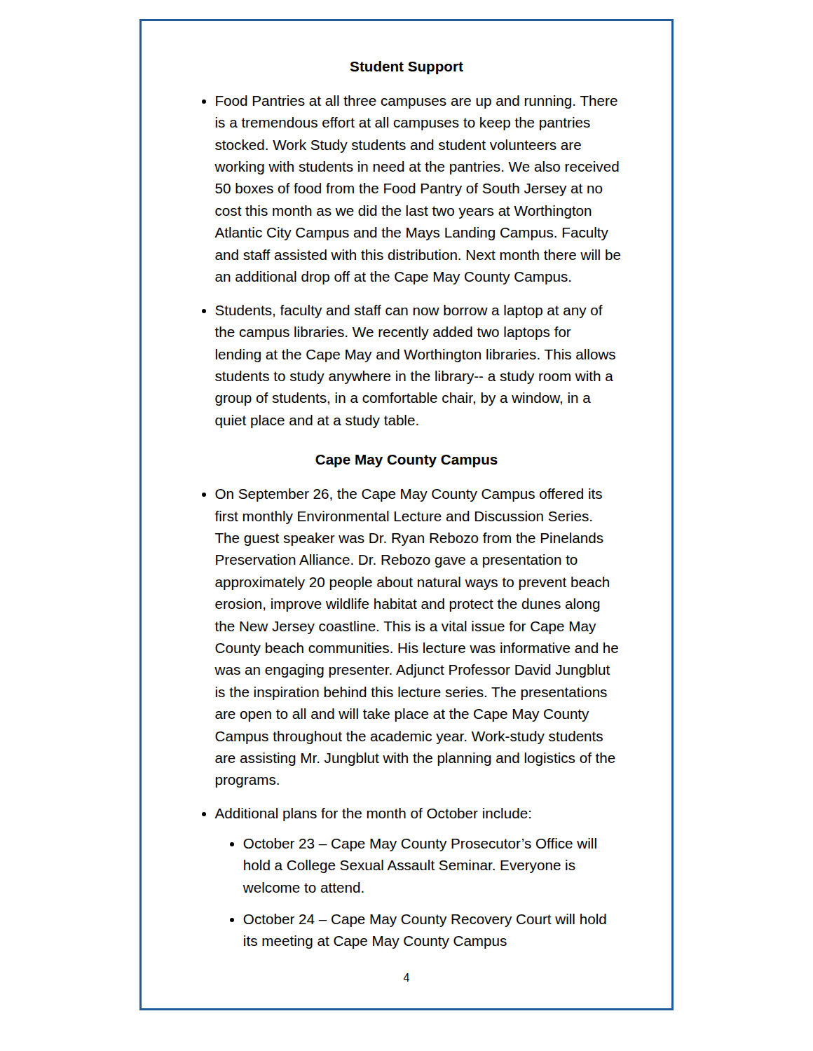Student Support
Food Pantries at all three campuses are up and running. There is a tremendous effort at all campuses to keep the pantries stocked. Work Study students and student volunteers are working with students in need at the pantries. We also received 50 boxes of food from the Food Pantry of South Jersey at no cost this month as we did the last two years at Worthington Atlantic City Campus and the Mays Landing Campus. Faculty and staff assisted with this distribution. Next month there will be an additional drop off at the Cape May County Campus.
Students, faculty and staff can now borrow a laptop at any of the campus libraries. We recently added two laptops for lending at the Cape May and Worthington libraries. This allows students to study anywhere in the library-- a study room with a group of students, in a comfortable chair, by a window, in a quiet place and at a study table.
Cape May County Campus
On September 26, the Cape May County Campus offered its first monthly Environmental Lecture and Discussion Series. The guest speaker was Dr. Ryan Rebozo from the Pinelands Preservation Alliance. Dr. Rebozo gave a presentation to approximately 20 people about natural ways to prevent beach erosion, improve wildlife habitat and protect the dunes along the New Jersey coastline. This is a vital issue for Cape May County beach communities. His lecture was informative and he was an engaging presenter. Adjunct Professor David Jungblut is the inspiration behind this lecture series. The presentations are open to all and will take place at the Cape May County Campus throughout the academic year. Work-study students are assisting Mr. Jungblut with the planning and logistics of the programs.
Additional plans for the month of October include:
October 23 – Cape May County Prosecutor’s Office will hold a College Sexual Assault Seminar. Everyone is welcome to attend.
October 24 – Cape May County Recovery Court will hold its meeting at Cape May County Campus
4